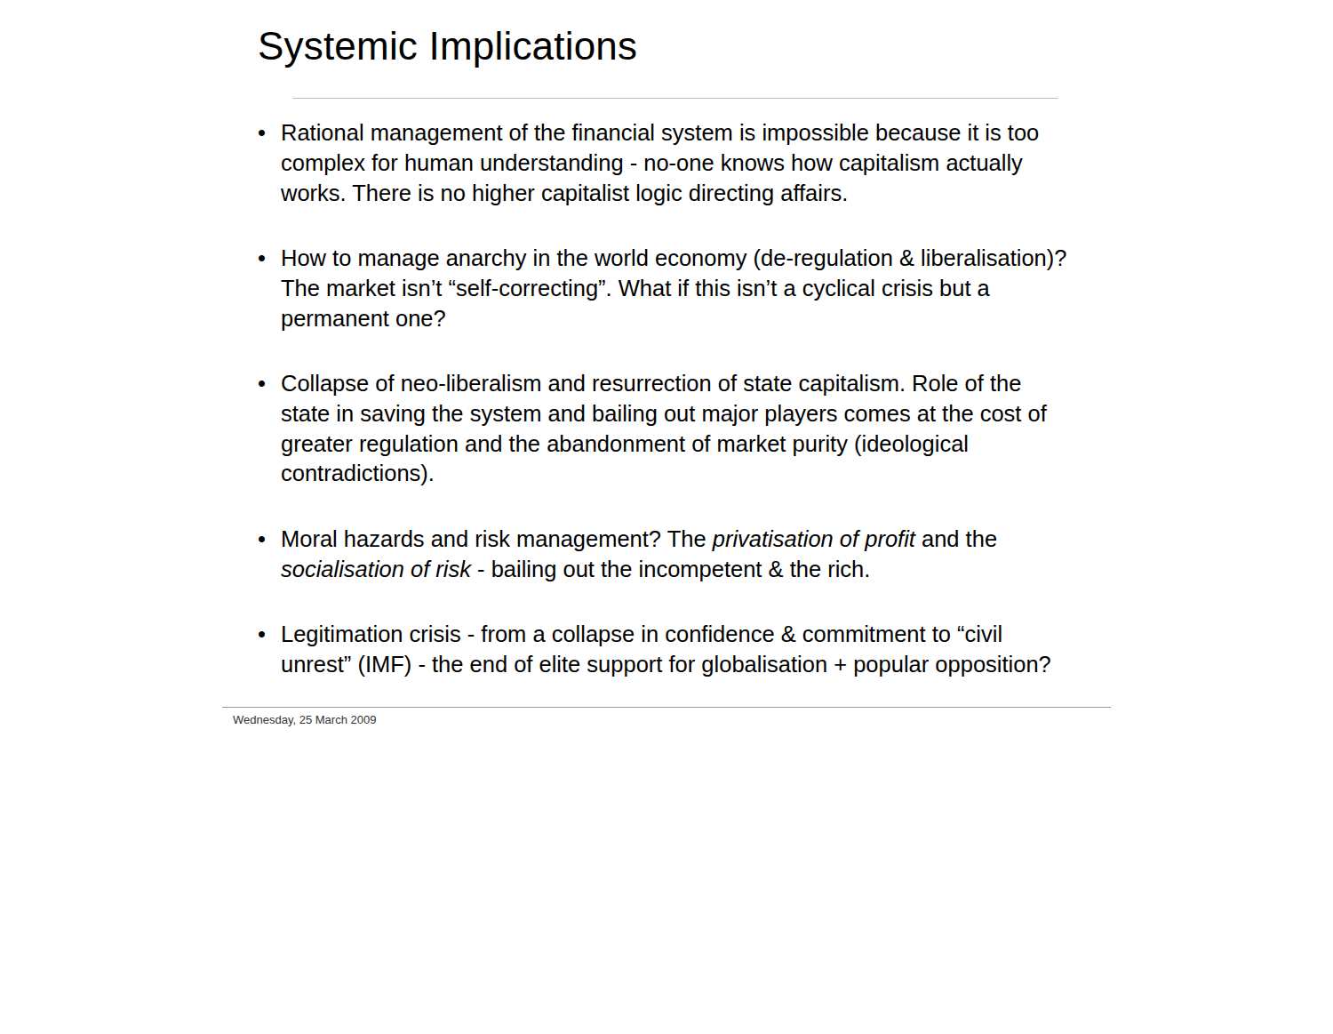Systemic Implications
Rational management of the financial system is impossible because it is too complex for human understanding - no-one knows how capitalism actually works. There is no higher capitalist logic directing affairs.
How to manage anarchy in the world economy (de-regulation & liberalisation)? The market isn’t “self-correcting”. What if this isn’t a cyclical crisis but a permanent one?
Collapse of neo-liberalism and resurrection of state capitalism. Role of the state in saving the system and bailing out major players comes at the cost of greater regulation and the abandonment of market purity (ideological contradictions).
Moral hazards and risk management? The privatisation of profit and the socialisation of risk - bailing out the incompetent & the rich.
Legitimation crisis - from a collapse in confidence & commitment to “civil unrest” (IMF) - the end of elite support for globalisation + popular opposition?
Wednesday, 25 March 2009